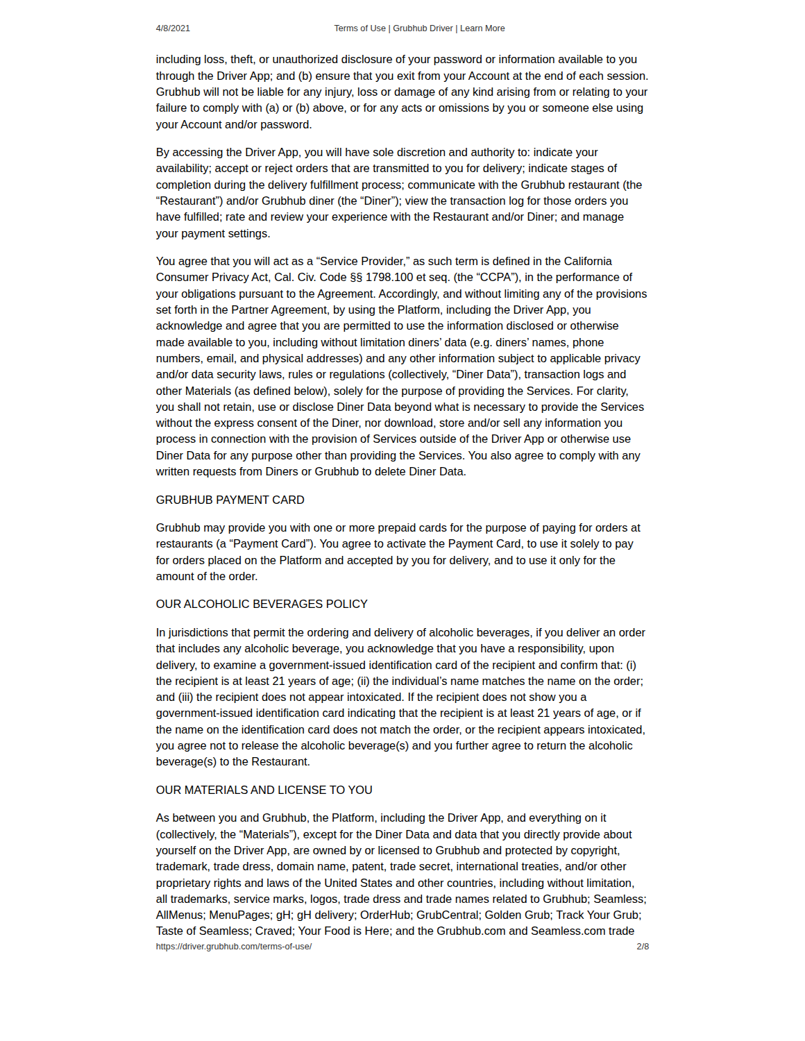4/8/2021 Terms of Use | Grubhub Driver | Learn More
including loss, theft, or unauthorized disclosure of your password or information available to you through the Driver App; and (b) ensure that you exit from your Account at the end of each session. Grubhub will not be liable for any injury, loss or damage of any kind arising from or relating to your failure to comply with (a) or (b) above, or for any acts or omissions by you or someone else using your Account and/or password.
By accessing the Driver App, you will have sole discretion and authority to: indicate your availability; accept or reject orders that are transmitted to you for delivery; indicate stages of completion during the delivery fulfillment process; communicate with the Grubhub restaurant (the “Restaurant”) and/or Grubhub diner (the “Diner”); view the transaction log for those orders you have fulfilled; rate and review your experience with the Restaurant and/or Diner; and manage your payment settings.
You agree that you will act as a “Service Provider,” as such term is defined in the California Consumer Privacy Act, Cal. Civ. Code §§ 1798.100 et seq. (the “CCPA”), in the performance of your obligations pursuant to the Agreement. Accordingly, and without limiting any of the provisions set forth in the Partner Agreement, by using the Platform, including the Driver App, you acknowledge and agree that you are permitted to use the information disclosed or otherwise made available to you, including without limitation diners’ data (e.g. diners’ names, phone numbers, email, and physical addresses) and any other information subject to applicable privacy and/or data security laws, rules or regulations (collectively, “Diner Data”), transaction logs and other Materials (as defined below), solely for the purpose of providing the Services. For clarity, you shall not retain, use or disclose Diner Data beyond what is necessary to provide the Services without the express consent of the Diner, nor download, store and/or sell any information you process in connection with the provision of Services outside of the Driver App or otherwise use Diner Data for any purpose other than providing the Services. You also agree to comply with any written requests from Diners or Grubhub to delete Diner Data.
GRUBHUB PAYMENT CARD
Grubhub may provide you with one or more prepaid cards for the purpose of paying for orders at restaurants (a “Payment Card”). You agree to activate the Payment Card, to use it solely to pay for orders placed on the Platform and accepted by you for delivery, and to use it only for the amount of the order.
OUR ALCOHOLIC BEVERAGES POLICY
In jurisdictions that permit the ordering and delivery of alcoholic beverages, if you deliver an order that includes any alcoholic beverage, you acknowledge that you have a responsibility, upon delivery, to examine a government-issued identification card of the recipient and confirm that: (i) the recipient is at least 21 years of age; (ii) the individual’s name matches the name on the order; and (iii) the recipient does not appear intoxicated. If the recipient does not show you a government-issued identification card indicating that the recipient is at least 21 years of age, or if the name on the identification card does not match the order, or the recipient appears intoxicated, you agree not to release the alcoholic beverage(s) and you further agree to return the alcoholic beverage(s) to the Restaurant.
OUR MATERIALS AND LICENSE TO YOU
As between you and Grubhub, the Platform, including the Driver App, and everything on it (collectively, the “Materials”), except for the Diner Data and data that you directly provide about yourself on the Driver App, are owned by or licensed to Grubhub and protected by copyright, trademark, trade dress, domain name, patent, trade secret, international treaties, and/or other proprietary rights and laws of the United States and other countries, including without limitation, all trademarks, service marks, logos, trade dress and trade names related to Grubhub; Seamless; AllMenus; MenuPages; gH; gH delivery; OrderHub; GrubCentral; Golden Grub; Track Your Grub; Taste of Seamless; Craved; Your Food is Here; and the Grubhub.com and Seamless.com trade
https://driver.grubhub.com/terms-of-use/ 2/8